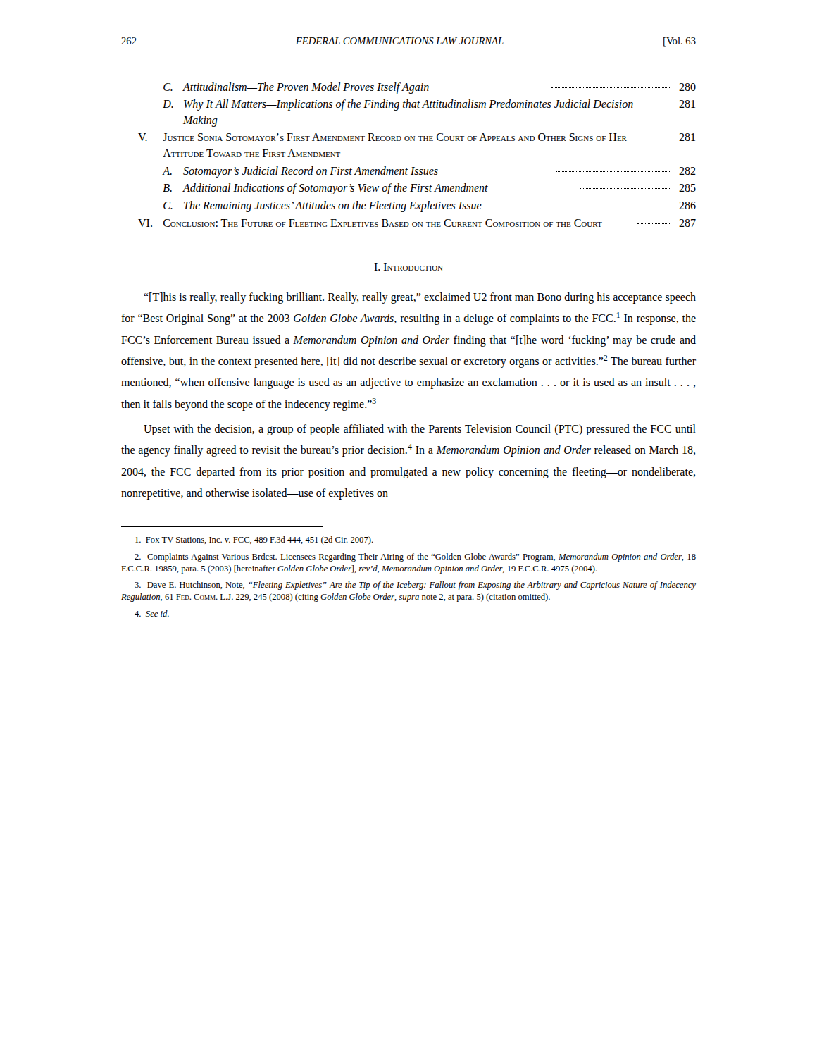262 FEDERAL COMMUNICATIONS LAW JOURNAL [Vol. 63
C. Attitudinalism—The Proven Model Proves Itself Again 280
D. Why It All Matters—Implications of the Finding that Attitudinalism Predominates Judicial Decision Making 281
V. Justice Sonia Sotomayor’s First Amendment Record on the Court of Appeals and Other Signs of Her Attitude Toward the First Amendment 281
A. Sotomayor’s Judicial Record on First Amendment Issues 282
B. Additional Indications of Sotomayor’s View of the First Amendment 285
C. The Remaining Justices’ Attitudes on the Fleeting Expletives Issue 286
VI. Conclusion: The Future of Fleeting Expletives Based on the Current Composition of the Court 287
I. Introduction
“[T]his is really, really fucking brilliant. Really, really great,” exclaimed U2 front man Bono during his acceptance speech for “Best Original Song” at the 2003 Golden Globe Awards, resulting in a deluge of complaints to the FCC.1 In response, the FCC’s Enforcement Bureau issued a Memorandum Opinion and Order finding that “[t]he word ‘fucking’ may be crude and offensive, but, in the context presented here, [it] did not describe sexual or excretory organs or activities.”2 The bureau further mentioned, “when offensive language is used as an adjective to emphasize an exclamation . . . or it is used as an insult . . . , then it falls beyond the scope of the indecency regime.”3
Upset with the decision, a group of people affiliated with the Parents Television Council (PTC) pressured the FCC until the agency finally agreed to revisit the bureau’s prior decision.4 In a Memorandum Opinion and Order released on March 18, 2004, the FCC departed from its prior position and promulgated a new policy concerning the fleeting—or nondeliberate, nonrepetitive, and otherwise isolated—use of expletives on
1. Fox TV Stations, Inc. v. FCC, 489 F.3d 444, 451 (2d Cir. 2007).
2. Complaints Against Various Brdcst. Licensees Regarding Their Airing of the “Golden Globe Awards” Program, Memorandum Opinion and Order, 18 F.C.C.R. 19859, para. 5 (2003) [hereinafter Golden Globe Order], rev’d, Memorandum Opinion and Order, 19 F.C.C.R. 4975 (2004).
3. Dave E. Hutchinson, Note, “Fleeting Expletives” Are the Tip of the Iceberg: Fallout from Exposing the Arbitrary and Capricious Nature of Indecency Regulation, 61 Fed. Comm. L.J. 229, 245 (2008) (citing Golden Globe Order, supra note 2, at para. 5) (citation omitted).
4. See id.